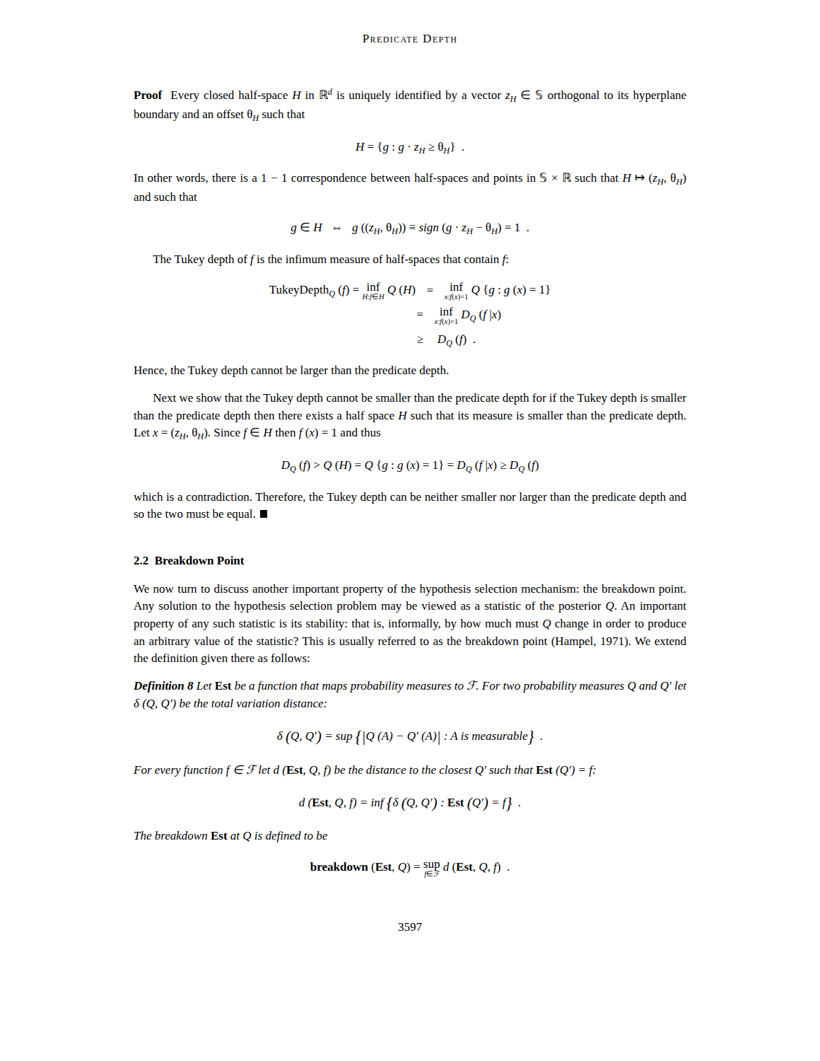Predicate Depth
Proof Every closed half-space H in ℝd is uniquely identified by a vector zH ∈ 𝕊 orthogonal to its hyperplane boundary and an offset θH such that
H = {g : g · zH ≥ θH} .
In other words, there is a 1 − 1 correspondence between half-spaces and points in 𝕊 × ℝ such that H ↦ (zH, θH) and such that
g ∈ H ⇔ g ((zH, θH)) ≡ sign (g · zH − θH) = 1 .
The Tukey depth of f is the infimum measure of half-spaces that contain f:
TukeyDepthQ (f) = inf H:f∈H Q (H) = inf x:f(x)=1 Q {g : g (x) = 1}
= inf x:f(x)=1 DQ (f |x)
≥ DQ (f) .
Hence, the Tukey depth cannot be larger than the predicate depth.
Next we show that the Tukey depth cannot be smaller than the predicate depth for if the Tukey depth is smaller than the predicate depth then there exists a half space H such that its measure is smaller than the predicate depth. Let x = (zH, θH). Since f ∈ H then f (x) = 1 and thus
DQ (f) > Q (H) = Q {g : g (x) = 1} = DQ (f |x) ≥ DQ (f)
which is a contradiction. Therefore, the Tukey depth can be neither smaller nor larger than the predicate depth and so the two must be equal.
2.2 Breakdown Point
We now turn to discuss another important property of the hypothesis selection mechanism: the breakdown point. Any solution to the hypothesis selection problem may be viewed as a statistic of the posterior Q. An important property of any such statistic is its stability: that is, informally, by how much must Q change in order to produce an arbitrary value of the statistic? This is usually referred to as the breakdown point (Hampel, 1971). We extend the definition given there as follows:
Definition 8 Let Est be a function that maps probability measures to ℱ. For two probability measures Q and Q′ let δ (Q, Q′) be the total variation distance:
δ (Q, Q′) = sup {|Q (A) − Q′ (A)| : A is measurable} .
For every function f ∈ ℱ let d (Est, Q, f) be the distance to the closest Q′ such that Est (Q′) = f:
d (Est, Q, f) = inf {δ (Q, Q′) : Est (Q′) = f} .
The breakdown Est at Q is defined to be
breakdown (Est, Q) = sup f∈ℱ d (Est, Q, f) .
3597